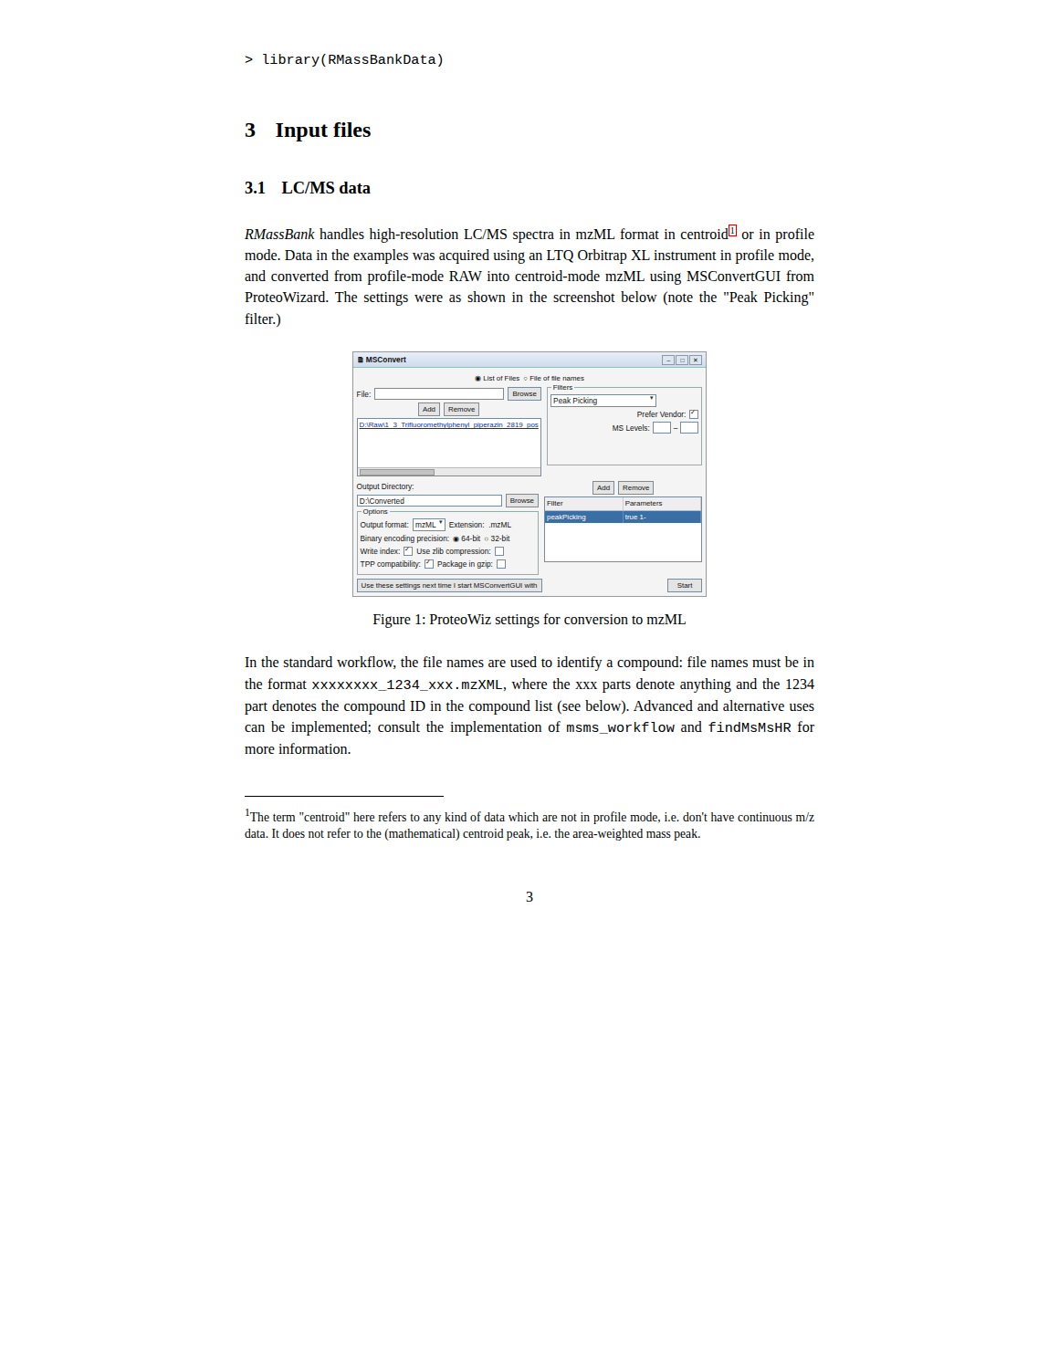> library(RMassBankData)
3 Input files
3.1 LC/MS data
RMassBank handles high-resolution LC/MS spectra in mzML format in centroid1 or in profile mode. Data in the examples was acquired using an LTQ Orbitrap XL instrument in profile mode, and converted from profile-mode RAW into centroid-mode mzML using MSConvertGUI from ProteoWizard. The settings were as shown in the screenshot below (note the "Peak Picking" filter.)
🗎 MSConvert –□✕
◉ List of Files ○ File of file names
File: Browse
Add Remove
D:\Raw\1_3_Trifluoromethylphenyl_piperazin_2819_pos
Filters
Peak Picking
Prefer Vendor:
MS Levels: –
Output Directory:
D:\Converted Browse
Options
Output format: mzML Extension: .mzML
Binary encoding precision: ◉ 64-bit ○ 32-bit
Write index: Use zlib compression:
TPP compatibility: Package in gzip:
Add Remove
Filter
Parameters
peakPicking
true 1-
Use these settings next time I start MSConvertGUI with Start
Figure 1: ProteoWiz settings for conversion to mzML
In the standard workflow, the file names are used to identify a compound: file names must be in the format xxxxxxxx_1234_xxx.mzXML, where the xxx parts denote anything and the 1234 part denotes the compound ID in the compound list (see below). Advanced and alternative uses can be implemented; consult the implementation of msms_workflow and findMsMsHR for more information.
1The term "centroid" here refers to any kind of data which are not in profile mode, i.e. don't have continuous m/z data. It does not refer to the (mathematical) centroid peak, i.e. the area-weighted mass peak.
3